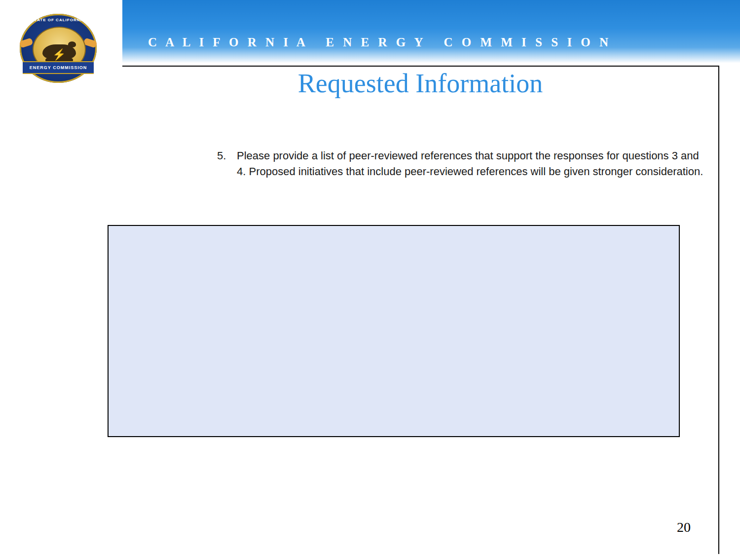C A L I F O R N I A E N E R G Y C O M M I S S I O N
STATE OF CALIFORNIA
⚡
ENERGY COMMISSION
Requested Information
5.
Please provide a list of peer-reviewed references that support the responses for questions 3 and 4. Proposed initiatives that include peer-reviewed references will be given stronger consideration.
20